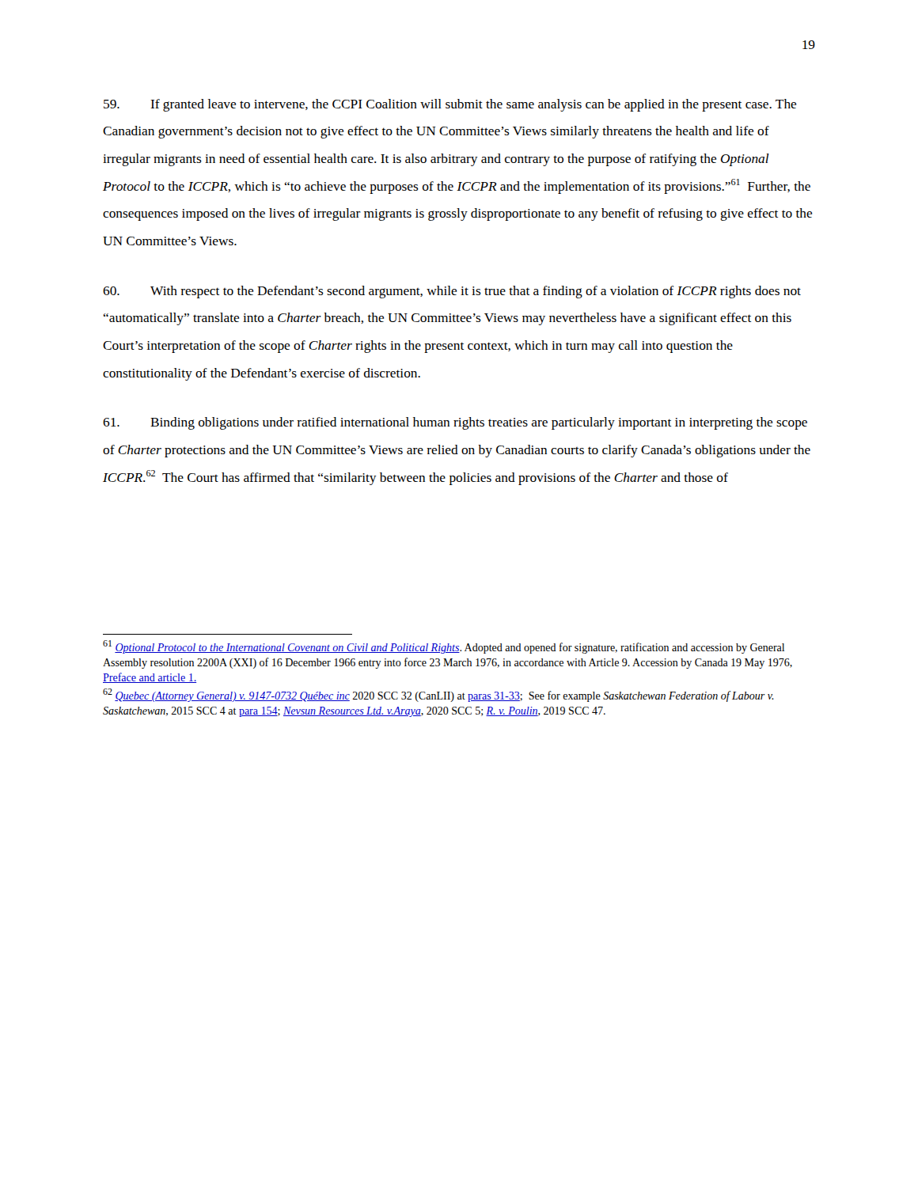19
59. If granted leave to intervene, the CCPI Coalition will submit the same analysis can be applied in the present case. The Canadian government’s decision not to give effect to the UN Committee’s Views similarly threatens the health and life of irregular migrants in need of essential health care. It is also arbitrary and contrary to the purpose of ratifying the Optional Protocol to the ICCPR, which is “to achieve the purposes of the ICCPR and the implementation of its provisions.”61 Further, the consequences imposed on the lives of irregular migrants is grossly disproportionate to any benefit of refusing to give effect to the UN Committee’s Views.
60. With respect to the Defendant’s second argument, while it is true that a finding of a violation of ICCPR rights does not “automatically” translate into a Charter breach, the UN Committee’s Views may nevertheless have a significant effect on this Court’s interpretation of the scope of Charter rights in the present context, which in turn may call into question the constitutionality of the Defendant’s exercise of discretion.
61. Binding obligations under ratified international human rights treaties are particularly important in interpreting the scope of Charter protections and the UN Committee’s Views are relied on by Canadian courts to clarify Canada’s obligations under the ICCPR.62 The Court has affirmed that “similarity between the policies and provisions of the Charter and those of
61 Optional Protocol to the International Covenant on Civil and Political Rights. Adopted and opened for signature, ratification and accession by General Assembly resolution 2200A (XXI) of 16 December 1966 entry into force 23 March 1976, in accordance with Article 9. Accession by Canada 19 May 1976, Preface and article 1.
62 Quebec (Attorney General) v. 9147-0732 Québec inc 2020 SCC 32 (CanLII) at paras 31-33; See for example Saskatchewan Federation of Labour v. Saskatchewan, 2015 SCC 4 at para 154; Nevsun Resources Ltd. v.Araya, 2020 SCC 5; R. v. Poulin, 2019 SCC 47.